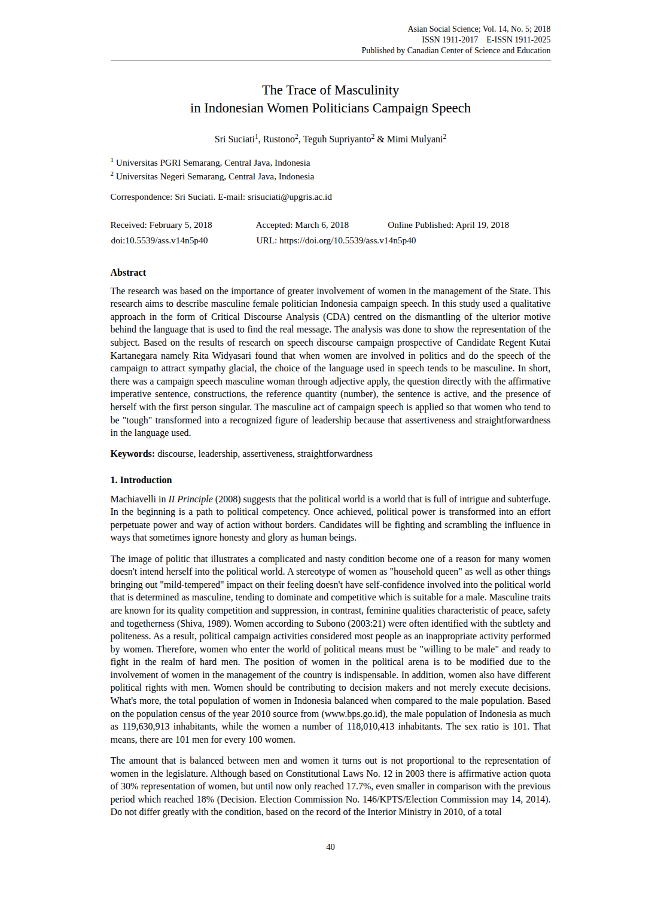Asian Social Science; Vol. 14, No. 5; 2018
ISSN 1911-2017 E-ISSN 1911-2025
Published by Canadian Center of Science and Education
The Trace of Masculinity
in Indonesian Women Politicians Campaign Speech
Sri Suciati1, Rustono2, Teguh Supriyanto2 & Mimi Mulyani2
1 Universitas PGRI Semarang, Central Java, Indonesia
2 Universitas Negeri Semarang, Central Java, Indonesia
Correspondence: Sri Suciati. E-mail: srisuciati@upgris.ac.id
| Received: February 5, 2018 | Accepted: March 6, 2018 | Online Published: April 19, 2018 |
| doi:10.5539/ass.v14n5p40 | URL: https://doi.org/10.5539/ass.v14n5p40 |
Abstract
The research was based on the importance of greater involvement of women in the management of the State. This research aims to describe masculine female politician Indonesia campaign speech. In this study used a qualitative approach in the form of Critical Discourse Analysis (CDA) centred on the dismantling of the ulterior motive behind the language that is used to find the real message. The analysis was done to show the representation of the subject. Based on the results of research on speech discourse campaign prospective of Candidate Regent Kutai Kartanegara namely Rita Widyasari found that when women are involved in politics and do the speech of the campaign to attract sympathy glacial, the choice of the language used in speech tends to be masculine. In short, there was a campaign speech masculine woman through adjective apply, the question directly with the affirmative imperative sentence, constructions, the reference quantity (number), the sentence is active, and the presence of herself with the first person singular. The masculine act of campaign speech is applied so that women who tend to be "tough" transformed into a recognized figure of leadership because that assertiveness and straightforwardness in the language used.
Keywords: discourse, leadership, assertiveness, straightforwardness
1. Introduction
Machiavelli in II Principle (2008) suggests that the political world is a world that is full of intrigue and subterfuge. In the beginning is a path to political competency. Once achieved, political power is transformed into an effort perpetuate power and way of action without borders. Candidates will be fighting and scrambling the influence in ways that sometimes ignore honesty and glory as human beings.
The image of politic that illustrates a complicated and nasty condition become one of a reason for many women doesn't intend herself into the political world. A stereotype of women as "household queen" as well as other things bringing out "mild-tempered" impact on their feeling doesn't have self-confidence involved into the political world that is determined as masculine, tending to dominate and competitive which is suitable for a male. Masculine traits are known for its quality competition and suppression, in contrast, feminine qualities characteristic of peace, safety and togetherness (Shiva, 1989). Women according to Subono (2003:21) were often identified with the subtlety and politeness. As a result, political campaign activities considered most people as an inappropriate activity performed by women. Therefore, women who enter the world of political means must be "willing to be male" and ready to fight in the realm of hard men. The position of women in the political arena is to be modified due to the involvement of women in the management of the country is indispensable. In addition, women also have different political rights with men. Women should be contributing to decision makers and not merely execute decisions. What's more, the total population of women in Indonesia balanced when compared to the male population. Based on the population census of the year 2010 source from (www.bps.go.id), the male population of Indonesia as much as 119,630,913 inhabitants, while the women a number of 118,010,413 inhabitants. The sex ratio is 101. That means, there are 101 men for every 100 women.
The amount that is balanced between men and women it turns out is not proportional to the representation of women in the legislature. Although based on Constitutional Laws No. 12 in 2003 there is affirmative action quota of 30% representation of women, but until now only reached 17.7%, even smaller in comparison with the previous period which reached 18% (Decision. Election Commission No. 146/KPTS/Election Commission may 14, 2014). Do not differ greatly with the condition, based on the record of the Interior Ministry in 2010, of a total
40